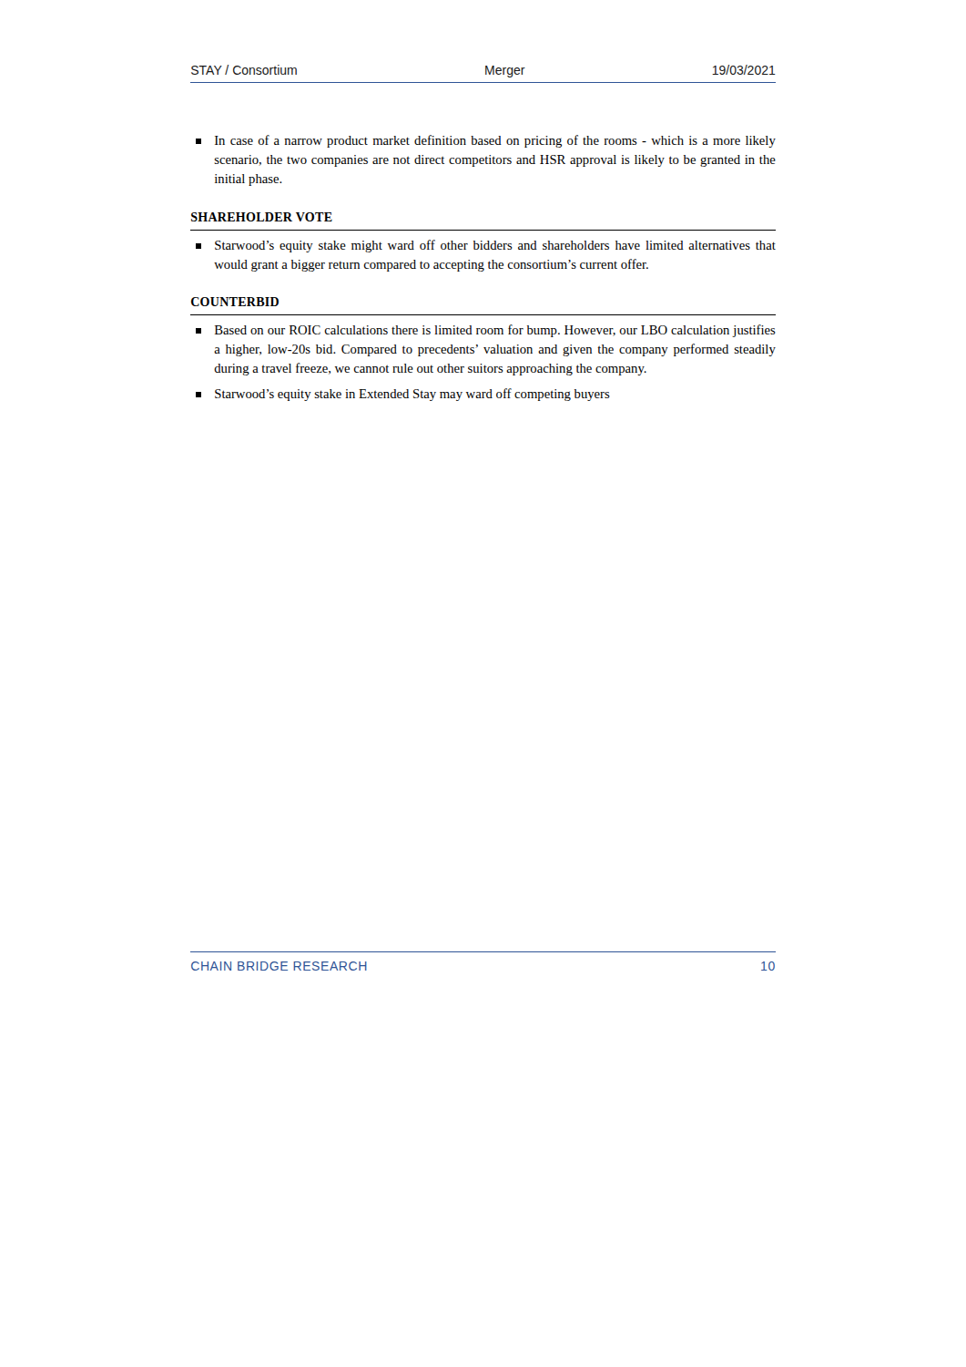STAY / Consortium
Merger
19/03/2021
In case of a narrow product market definition based on pricing of the rooms - which is a more likely scenario, the two companies are not direct competitors and HSR approval is likely to be granted in the initial phase.
SHAREHOLDER VOTE
Starwood’s equity stake might ward off other bidders and shareholders have limited alternatives that would grant a bigger return compared to accepting the consortium’s current offer.
COUNTERBID
Based on our ROIC calculations there is limited room for bump. However, our LBO calculation justifies a higher, low-20s bid. Compared to precedents’ valuation and given the company performed steadily during a travel freeze, we cannot rule out other suitors approaching the company.
Starwood’s equity stake in Extended Stay may ward off competing buyers
CHAIN BRIDGE RESEARCH
10